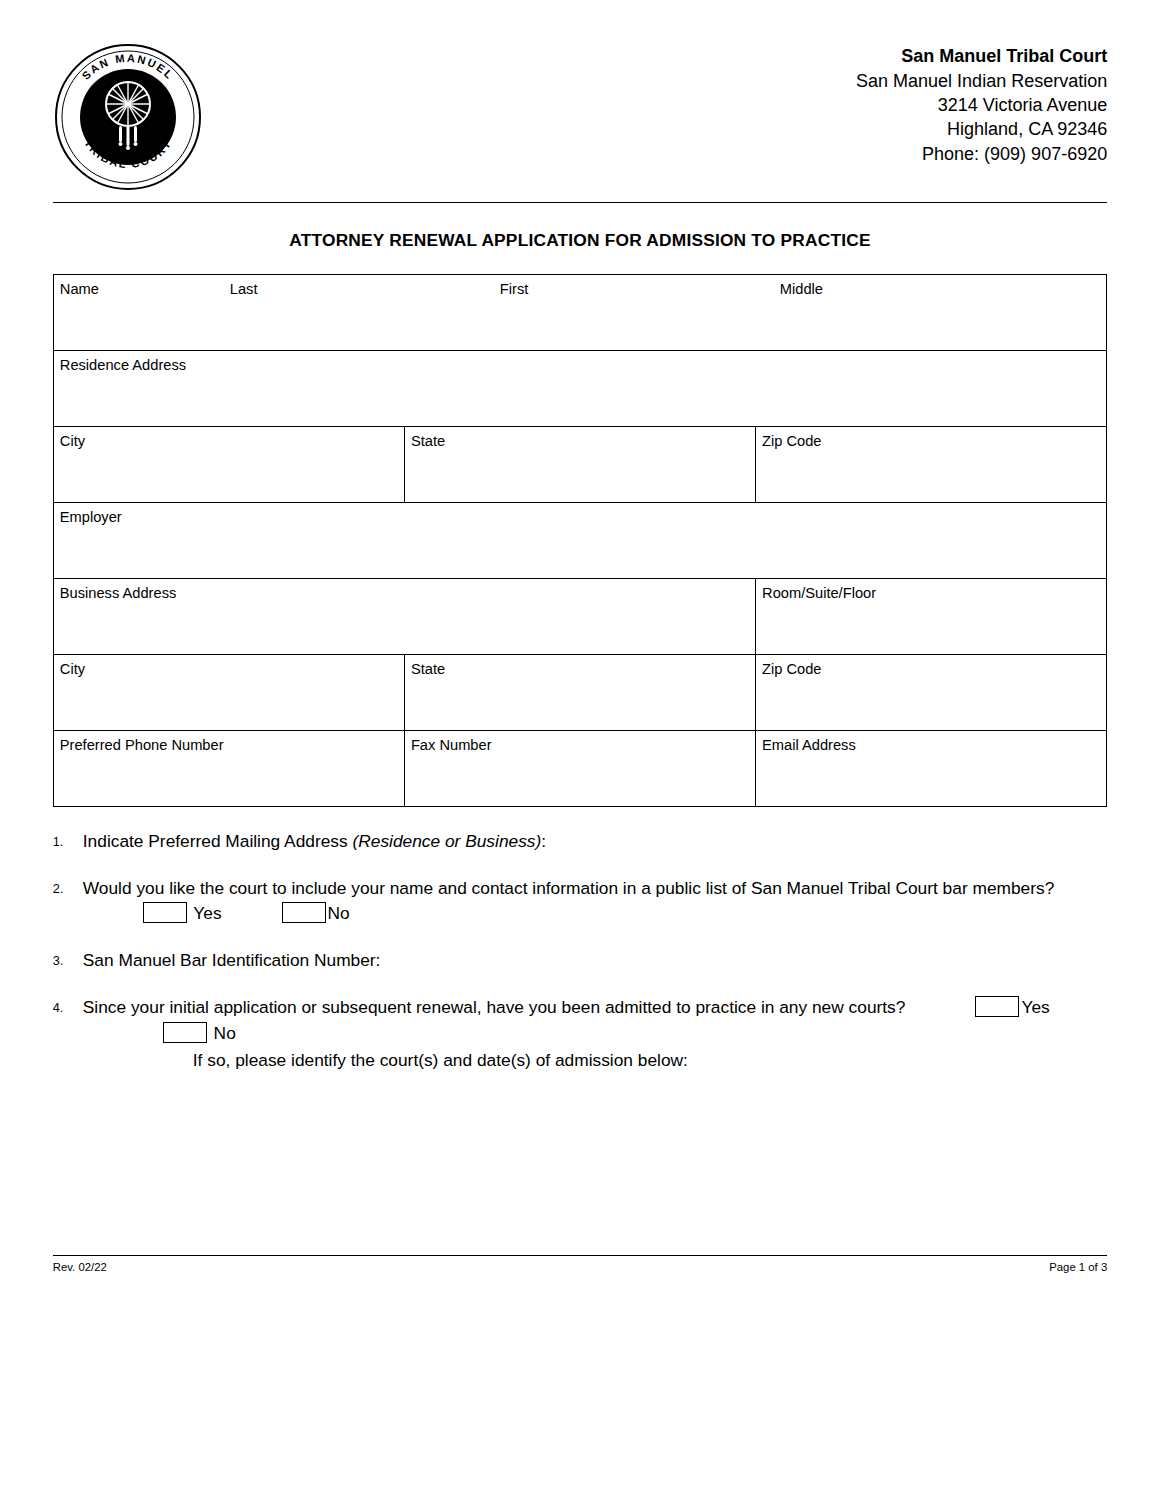SAN MANUEL TRIBAL COURT
San Manuel Tribal Court
San Manuel Indian Reservation
3214 Victoria Avenue
Highland, CA 92346
Phone: (909) 907-6920
ATTORNEY RENEWAL APPLICATION FOR ADMISSION TO PRACTICE
| Name Last First Middle |
| Residence Address |
| City | State | Zip Code |
| Employer |
| Business Address | Room/Suite/Floor |
| City | State | Zip Code |
| Preferred Phone Number | Fax Number | Email Address |
Indicate Preferred Mailing Address (Residence or Business):
Would you like the court to include your name and contact information in a public list of San Manuel Tribal Court bar members? Yes No
San Manuel Bar Identification Number:
Since your initial application or subsequent renewal, have you been admitted to practice in any new courts? Yes No If so, please identify the court(s) and date(s) of admission below:
Rev. 02/22 Page 1 of 3